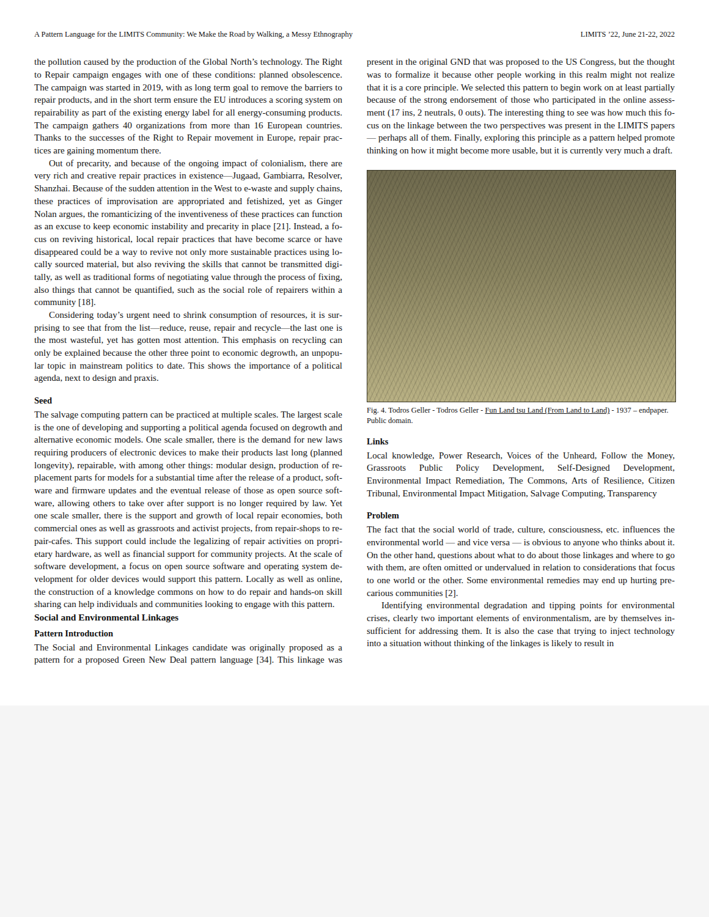A Pattern Language for the LIMITS Community: We Make the Road by Walking, a Messy Ethnography
LIMITS ’22, June 21-22, 2022
the pollution caused by the production of the Global North’s technology. The Right to Repair campaign engages with one of these conditions: planned obsolescence. The campaign was started in 2019, with as long term goal to remove the barriers to repair products, and in the short term ensure the EU introduces a scoring system on repairability as part of the existing energy label for all energy-consuming products. The campaign gathers 40 organizations from more than 16 European countries. Thanks to the successes of the Right to Repair movement in Europe, repair practices are gaining momentum there.
Out of precarity, and because of the ongoing impact of colonialism, there are very rich and creative repair practices in existence—Jugaad, Gambiarra, Resolver, Shanzhai. Because of the sudden attention in the West to e-waste and supply chains, these practices of improvisation are appropriated and fetishized, yet as Ginger Nolan argues, the romanticizing of the inventiveness of these practices can function as an excuse to keep economic instability and precarity in place [21]. Instead, a focus on reviving historical, local repair practices that have become scarce or have disappeared could be a way to revive not only more sustainable practices using locally sourced material, but also reviving the skills that cannot be transmitted digitally, as well as traditional forms of negotiating value through the process of fixing, also things that cannot be quantified, such as the social role of repairers within a community [18].
Considering today’s urgent need to shrink consumption of resources, it is surprising to see that from the list—reduce, reuse, repair and recycle—the last one is the most wasteful, yet has gotten most attention. This emphasis on recycling can only be explained because the other three point to economic degrowth, an unpopular topic in mainstream politics to date. This shows the importance of a political agenda, next to design and praxis.
Seed
The salvage computing pattern can be practiced at multiple scales. The largest scale is the one of developing and supporting a political agenda focused on degrowth and alternative economic models. One scale smaller, there is the demand for new laws requiring producers of electronic devices to make their products last long (planned longevity), repairable, with among other things: modular design, production of replacement parts for models for a substantial time after the release of a product, software and firmware updates and the eventual release of those as open source software, allowing others to take over after support is no longer required by law. Yet one scale smaller, there is the support and growth of local repair economies, both commercial ones as well as grassroots and activist projects, from repair-shops to repair-cafes. This support could include the legalizing of repair activities on proprietary hardware, as well as financial support for community projects. At the scale of software development, a focus on open source software and operating system development for older devices would support this pattern. Locally as well as online, the construction of a knowledge commons on how to do repair and hands-on skill sharing can help individuals and communities looking to engage with this pattern.
Social and Environmental Linkages
Pattern Introduction
The Social and Environmental Linkages candidate was originally proposed as a pattern for a proposed Green New Deal pattern language [34]. This linkage was present in the original GND that was proposed to the US Congress, but the thought was to formalize it because other people working in this realm might not realize that it is a core principle. We selected this pattern to begin work on at least partially because of the strong endorsement of those who participated in the online assessment (17 ins, 2 neutrals, 0 outs). The interesting thing to see was how much this focus on the linkage between the two perspectives was present in the LIMITS papers — perhaps all of them. Finally, exploring this principle as a pattern helped promote thinking on how it might become more usable, but it is currently very much a draft.
Fig. 4. Todros Geller - Todros Geller - Fun Land tsu Land (From Land to Land) - 1937 – endpaper. Public domain.
Links
Local knowledge, Power Research, Voices of the Unheard, Follow the Money, Grassroots Public Policy Development, Self-Designed Development, Environmental Impact Remediation, The Commons, Arts of Resilience, Citizen Tribunal, Environmental Impact Mitigation, Salvage Computing, Transparency
Problem
The fact that the social world of trade, culture, consciousness, etc. influences the environmental world — and vice versa — is obvious to anyone who thinks about it. On the other hand, questions about what to do about those linkages and where to go with them, are often omitted or undervalued in relation to considerations that focus to one world or the other. Some environmental remedies may end up hurting precarious communities [2].
Identifying environmental degradation and tipping points for environmental crises, clearly two important elements of environmentalism, are by themselves insufficient for addressing them. It is also the case that trying to inject technology into a situation without thinking of the linkages is likely to result in